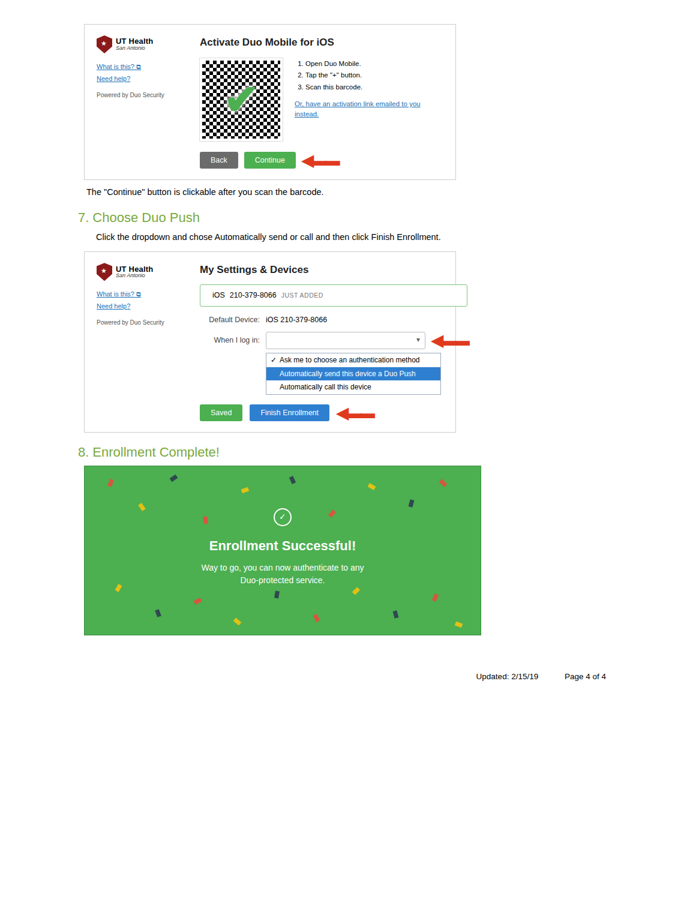UT Health
San Antonio
What is this? ⧉ Need help?
Powered by Duo Security
Activate Duo Mobile for iOS
✔
Open Duo Mobile.
Tap the "+" button.
Scan this barcode.
Or, have an activation link emailed to you instead.
Back Continue
The "Continue" button is clickable after you scan the barcode.
7. Choose Duo Push
Click the dropdown and chose Automatically send or call and then click Finish Enrollment.
UT Health
San Antonio
What is this? ⧉ Need help?
Powered by Duo Security
My Settings & Devices
iOS 210-379-8066 JUST ADDED
Default Device: iOS 210-379-8066
When I log in:
Ask me to choose an authentication method
Automatically send this device a Duo Push
Automatically call this device
Saved Finish Enrollment
8. Enrollment Complete!
✓
Enrollment Successful!
Way to go, you can now authenticate to any
Duo-protected service.
Updated: 2/15/19 Page 4 of 4